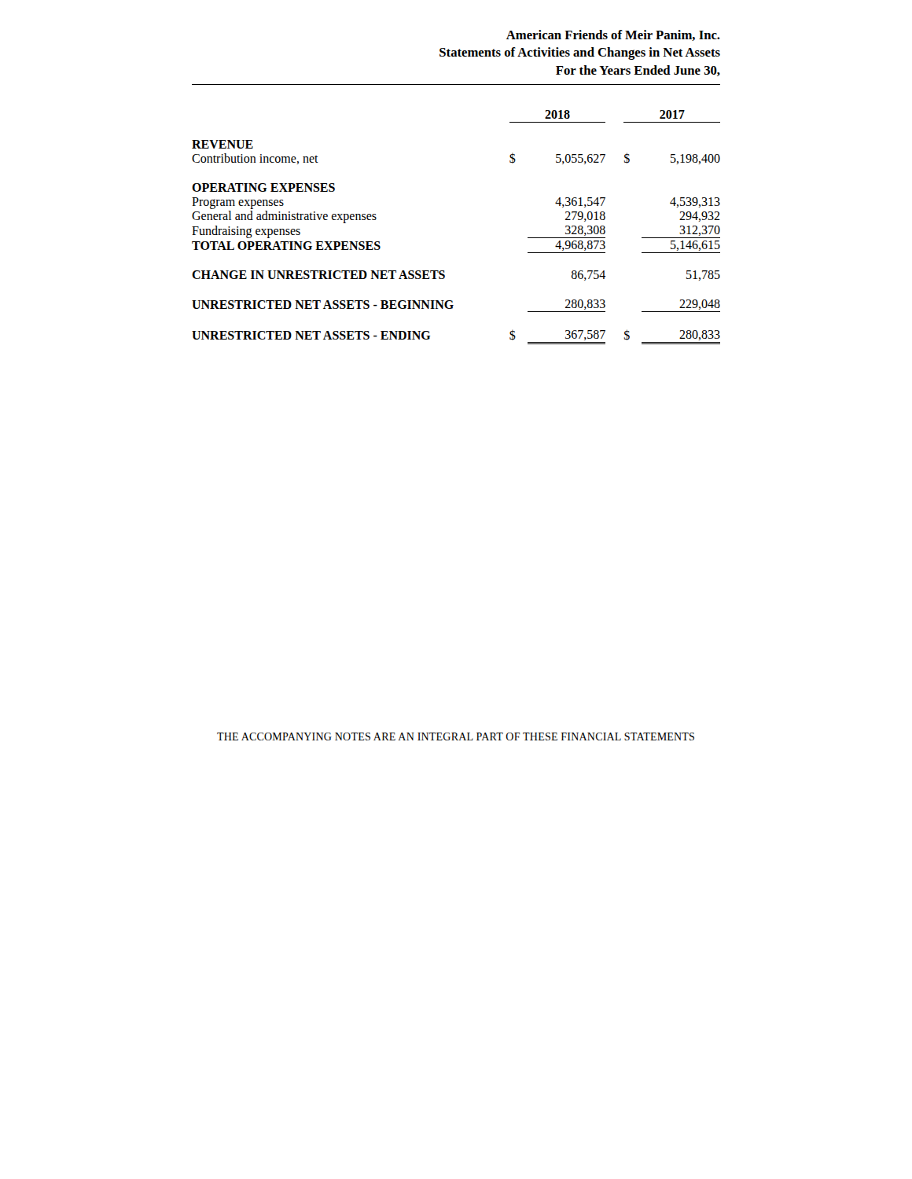American Friends of Meir Panim, Inc.
Statements of Activities and Changes in Net Assets
For the Years Ended June 30,
| | | 2018 | | 2017 |
| REVENUE | | | | | | |
| Contribution income, net | | $ | 5,055,627 | | $ | 5,198,400 |
| OPERATING EXPENSES | | | | | | |
| Program expenses | | | 4,361,547 | | | 4,539,313 |
| General and administrative expenses | | | 279,018 | | | 294,932 |
| Fundraising expenses | | | 328,308 | | | 312,370 |
| TOTAL OPERATING EXPENSES | | | 4,968,873 | | | 5,146,615 |
| CHANGE IN UNRESTRICTED NET ASSETS | | | 86,754 | | | 51,785 |
| UNRESTRICTED NET ASSETS - BEGINNING | | | 280,833 | | | 229,048 |
| UNRESTRICTED NET ASSETS - ENDING | | $ | 367,587 | | $ | 280,833 |
THE ACCOMPANYING NOTES ARE AN INTEGRAL PART OF THESE FINANCIAL STATEMENTS